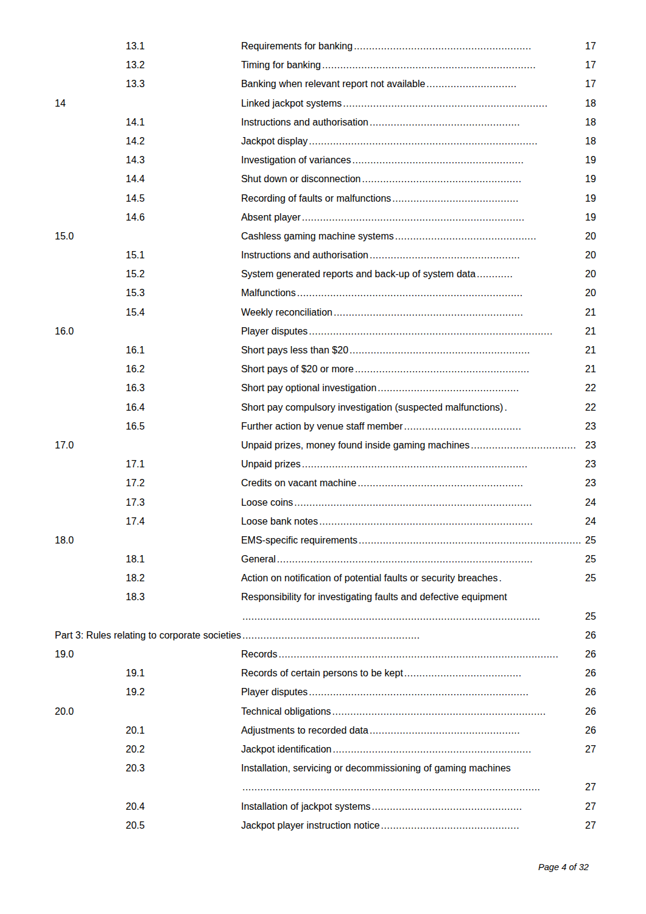| | 13.1 | Requirements for banking ........................................................... 17 |
| | 13.2 | Timing for banking ....................................................................... 17 |
| | 13.3 | Banking when relevant report not available .............................. 17 |
| 14 | | Linked jackpot systems .................................................................... 18 |
| | 14.1 | Instructions and authorisation .................................................. 18 |
| | 14.2 | Jackpot display ............................................................................ 18 |
| | 14.3 | Investigation of variances ......................................................... 19 |
| | 14.4 | Shut down or disconnection ..................................................... 19 |
| | 14.5 | Recording of faults or malfunctions .......................................... 19 |
| | 14.6 | Absent player .......................................................................... 19 |
| 15.0 | | Cashless gaming machine systems ............................................... 20 |
| | 15.1 | Instructions and authorisation .................................................. 20 |
| | 15.2 | System generated reports and back-up of system data ............ 20 |
| | 15.3 | Malfunctions ........................................................................... 20 |
| | 15.4 | Weekly reconciliation ............................................................... 21 |
| 16.0 | | Player disputes ................................................................................. 21 |
| | 16.1 | Short pays less than $20 ............................................................ 21 |
| | 16.2 | Short pays of $20 or more .......................................................... 21 |
| | 16.3 | Short pay optional investigation ............................................... 22 |
| | 16.4 | Short pay compulsory investigation (suspected malfunctions) . 22 |
| | 16.5 | Further action by venue staff member ....................................... 23 |
| 17.0 | | Unpaid prizes, money found inside gaming machines ................................... 23 |
| | 17.1 | Unpaid prizes ........................................................................... 23 |
| | 17.2 | Credits on vacant machine ....................................................... 23 |
| | 17.3 | Loose coins ............................................................................... 24 |
| | 17.4 | Loose bank notes ....................................................................... 24 |
| 18.0 | | EMS-specific requirements .......................................................................... 25 |
| | 18.1 | General ..................................................................................... 25 |
| | 18.2 | Action on notification of potential faults or security breaches . 25 |
| | 18.3 | Responsibility for investigating faults and defective equipment ................................................................................................... 25 |
| Part 3: Rules relating to corporate societies | ........................................................... 26 |
| 19.0 | | Records ............................................................................................. 26 |
| | 19.1 | Records of certain persons to be kept ....................................... 26 |
| | 19.2 | Player disputes ......................................................................... 26 |
| 20.0 | | Technical obligations ....................................................................... 26 |
| | 20.1 | Adjustments to recorded data .................................................. 26 |
| | 20.2 | Jackpot identification .................................................................. 27 |
| | 20.3 | Installation, servicing or decommissioning of gaming machines ................................................................................................... 27 |
| | 20.4 | Installation of jackpot systems .................................................. 27 |
| | 20.5 | Jackpot player instruction notice .............................................. 27 |
Page 4 of 32